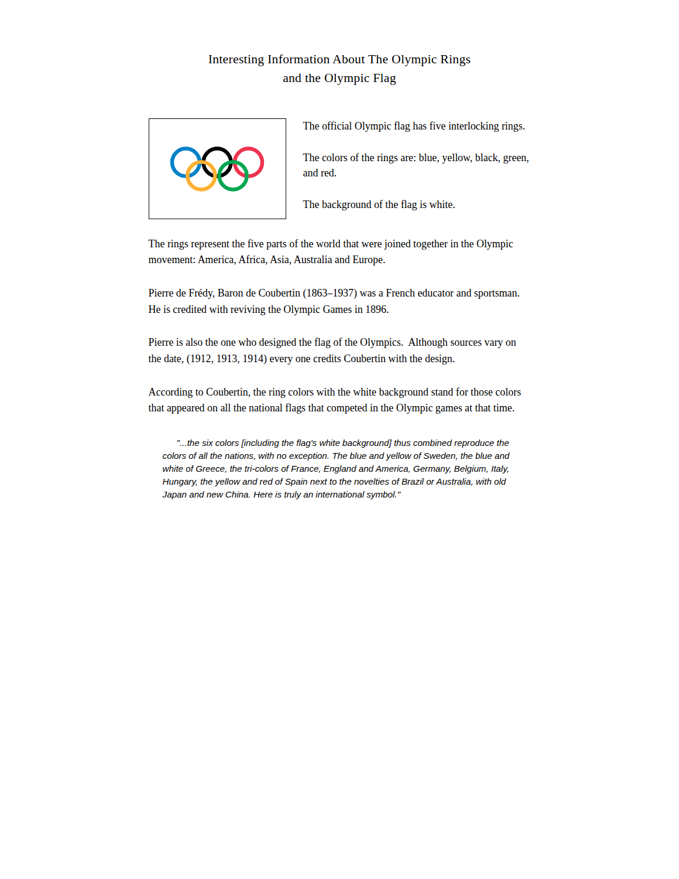Interesting Information About The Olympic Rings
and the Olympic Flag
The official Olympic flag has five interlocking rings.
The colors of the rings are: blue, yellow, black, green, and red.
The background of the flag is white.
The rings represent the five parts of the world that were joined together in the Olympic movement: America, Africa, Asia, Australia and Europe.
Pierre de Frédy, Baron de Coubertin (1863–1937) was a French educator and sportsman. He is credited with reviving the Olympic Games in 1896.
Pierre is also the one who designed the flag of the Olympics. Although sources vary on the date, (1912, 1913, 1914) every one credits Coubertin with the design.
According to Coubertin, the ring colors with the white background stand for those colors that appeared on all the national flags that competed in the Olympic games at that time.
"...the six colors [including the flag's white background] thus combined reproduce the colors of all the nations, with no exception. The blue and yellow of Sweden, the blue and white of Greece, the tri-colors of France, England and America, Germany, Belgium, Italy, Hungary, the yellow and red of Spain next to the novelties of Brazil or Australia, with old Japan and new China. Here is truly an international symbol."